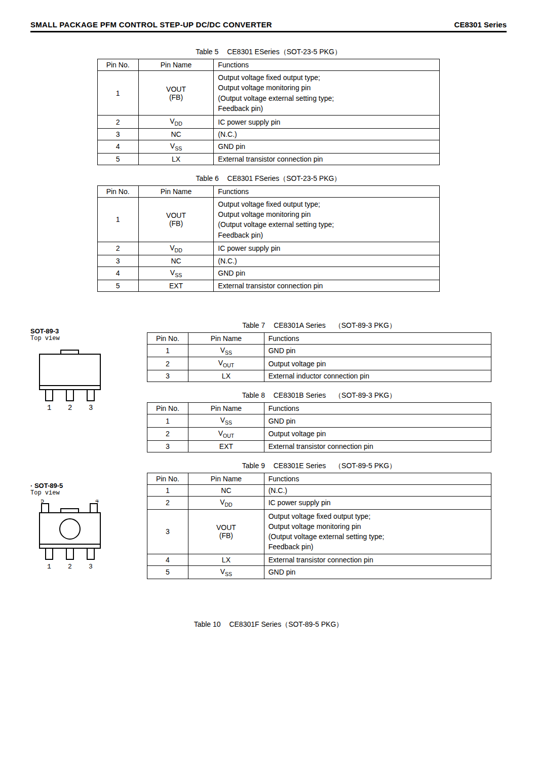SMALL PACKAGE PFM CONTROL STEP-UP DC/DC CONVERTER CE8301 Series
Table 5 CE8301 ESeries（SOT-23-5 PKG）
| Pin No. | Pin Name | Functions |
| 1 | VOUT (FB) | Output voltage fixed output type; Output voltage monitoring pin (Output voltage external setting type; Feedback pin) |
| 2 | V DD | IC power supply pin |
| 3 | NC | (N.C.) |
| 4 | V SS | GND pin |
| 5 | LX | External transistor connection pin |
Table 6 CE8301 FSeries（SOT-23-5 PKG）
| Pin No. | Pin Name | Functions |
| 1 | VOUT (FB) | Output voltage fixed output type; Output voltage monitoring pin (Output voltage external setting type; Feedback pin) |
| 2 | V DD | IC power supply pin |
| 3 | NC | (N.C.) |
| 4 | V SS | GND pin |
| 5 | EXT | External transistor connection pin |
SOT-89-3
Top view
1 2 3
· SOT-89-5
Top view
5 4 1 2 3
Table 7 CE8301A Series （SOT-89-3 PKG）
| Pin No. | Pin Name | Functions |
| 1 | V SS | GND pin |
| 2 | V OUT | Output voltage pin |
| 3 | LX | External inductor connection pin |
Table 8 CE8301B Series （SOT-89-3 PKG）
| Pin No. | Pin Name | Functions |
| 1 | V SS | GND pin |
| 2 | V OUT | Output voltage pin |
| 3 | EXT | External transistor connection pin |
Table 9 CE8301E Series （SOT-89-5 PKG）
| Pin No. | Pin Name | Functions |
| 1 | NC | (N.C.) |
| 2 | V DD | IC power supply pin |
| 3 | VOUT (FB) | Output voltage fixed output type; Output voltage monitoring pin (Output voltage external setting type; Feedback pin) |
| 4 | LX | External transistor connection pin |
| 5 | V SS | GND pin |
Table 10 CE8301F Series（SOT-89-5 PKG）